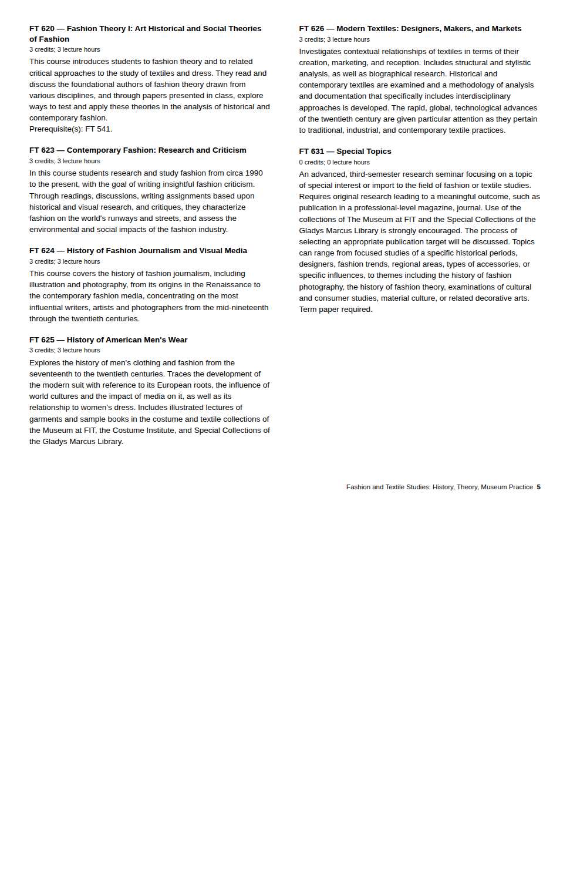FT 620 — Fashion Theory I: Art Historical and Social Theories of Fashion
3 credits; 3 lecture hours
This course introduces students to fashion theory and to related critical approaches to the study of textiles and dress. They read and discuss the foundational authors of fashion theory drawn from various disciplines, and through papers presented in class, explore ways to test and apply these theories in the analysis of historical and contemporary fashion.
Prerequisite(s): FT 541.
FT 623 — Contemporary Fashion: Research and Criticism
3 credits; 3 lecture hours
In this course students research and study fashion from circa 1990 to the present, with the goal of writing insightful fashion criticism. Through readings, discussions, writing assignments based upon historical and visual research, and critiques, they characterize fashion on the world's runways and streets, and assess the environmental and social impacts of the fashion industry.
FT 624 — History of Fashion Journalism and Visual Media
3 credits; 3 lecture hours
This course covers the history of fashion journalism, including illustration and photography, from its origins in the Renaissance to the contemporary fashion media, concentrating on the most influential writers, artists and photographers from the mid-nineteenth through the twentieth centuries.
FT 625 — History of American Men's Wear
3 credits; 3 lecture hours
Explores the history of men's clothing and fashion from the seventeenth to the twentieth centuries. Traces the development of the modern suit with reference to its European roots, the influence of world cultures and the impact of media on it, as well as its relationship to women's dress. Includes illustrated lectures of garments and sample books in the costume and textile collections of the Museum at FIT, the Costume Institute, and Special Collections of the Gladys Marcus Library.
FT 626 — Modern Textiles: Designers, Makers, and Markets
3 credits; 3 lecture hours
Investigates contextual relationships of textiles in terms of their creation, marketing, and reception. Includes structural and stylistic analysis, as well as biographical research. Historical and contemporary textiles are examined and a methodology of analysis and documentation that specifically includes interdisciplinary approaches is developed. The rapid, global, technological advances of the twentieth century are given particular attention as they pertain to traditional, industrial, and contemporary textile practices.
FT 631 — Special Topics
0 credits; 0 lecture hours
An advanced, third-semester research seminar focusing on a topic of special interest or import to the field of fashion or textile studies. Requires original research leading to a meaningful outcome, such as publication in a professional-level magazine, journal. Use of the collections of The Museum at FIT and the Special Collections of the Gladys Marcus Library is strongly encouraged. The process of selecting an appropriate publication target will be discussed. Topics can range from focused studies of a specific historical periods, designers, fashion trends, regional areas, types of accessories, or specific influences, to themes including the history of fashion photography, the history of fashion theory, examinations of cultural and consumer studies, material culture, or related decorative arts. Term paper required.
Fashion and Textile Studies: History, Theory, Museum Practice 5